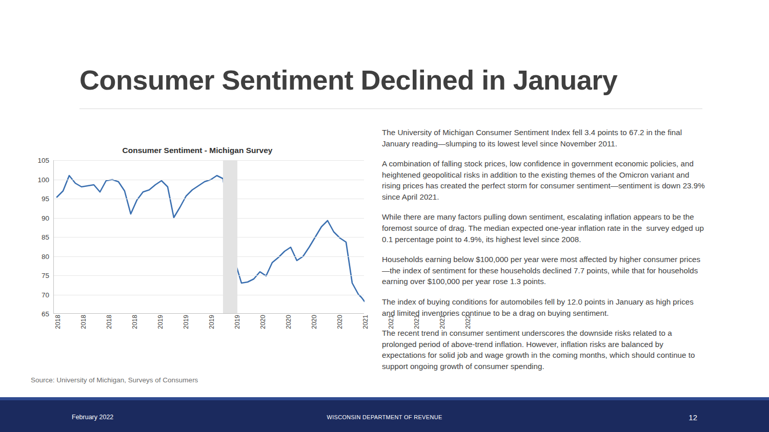Consumer Sentiment Declined in January
Consumer Sentiment - Michigan Survey
105 100 95 90 85 80 75 70 65
2018 2018 2018 2018 2019 2019 2019 2019 2020 2020 2020 2020 2021 2021 2021 2021 2022
Source: University of Michigan, Surveys of Consumers
The University of Michigan Consumer Sentiment Index fell 3.4 points to 67.2 in the final January reading—slumping to its lowest level since November 2011.
A combination of falling stock prices, low confidence in government economic policies, and heightened geopolitical risks in addition to the existing themes of the Omicron variant and rising prices has created the perfect storm for consumer sentiment—sentiment is down 23.9% since April 2021.
While there are many factors pulling down sentiment, escalating inflation appears to be the foremost source of drag. The median expected one-year inflation rate in the survey edged up 0.1 percentage point to 4.9%, its highest level since 2008.
Households earning below $100,000 per year were most affected by higher consumer prices—the index of sentiment for these households declined 7.7 points, while that for households earning over $100,000 per year rose 1.3 points.
The index of buying conditions for automobiles fell by 12.0 points in January as high prices and limited inventories continue to be a drag on buying sentiment.
The recent trend in consumer sentiment underscores the downside risks related to a prolonged period of above-trend inflation. However, inflation risks are balanced by expectations for solid job and wage growth in the coming months, which should continue to support ongoing growth of consumer spending.
February 2022
WISCONSIN DEPARTMENT OF REVENUE
12